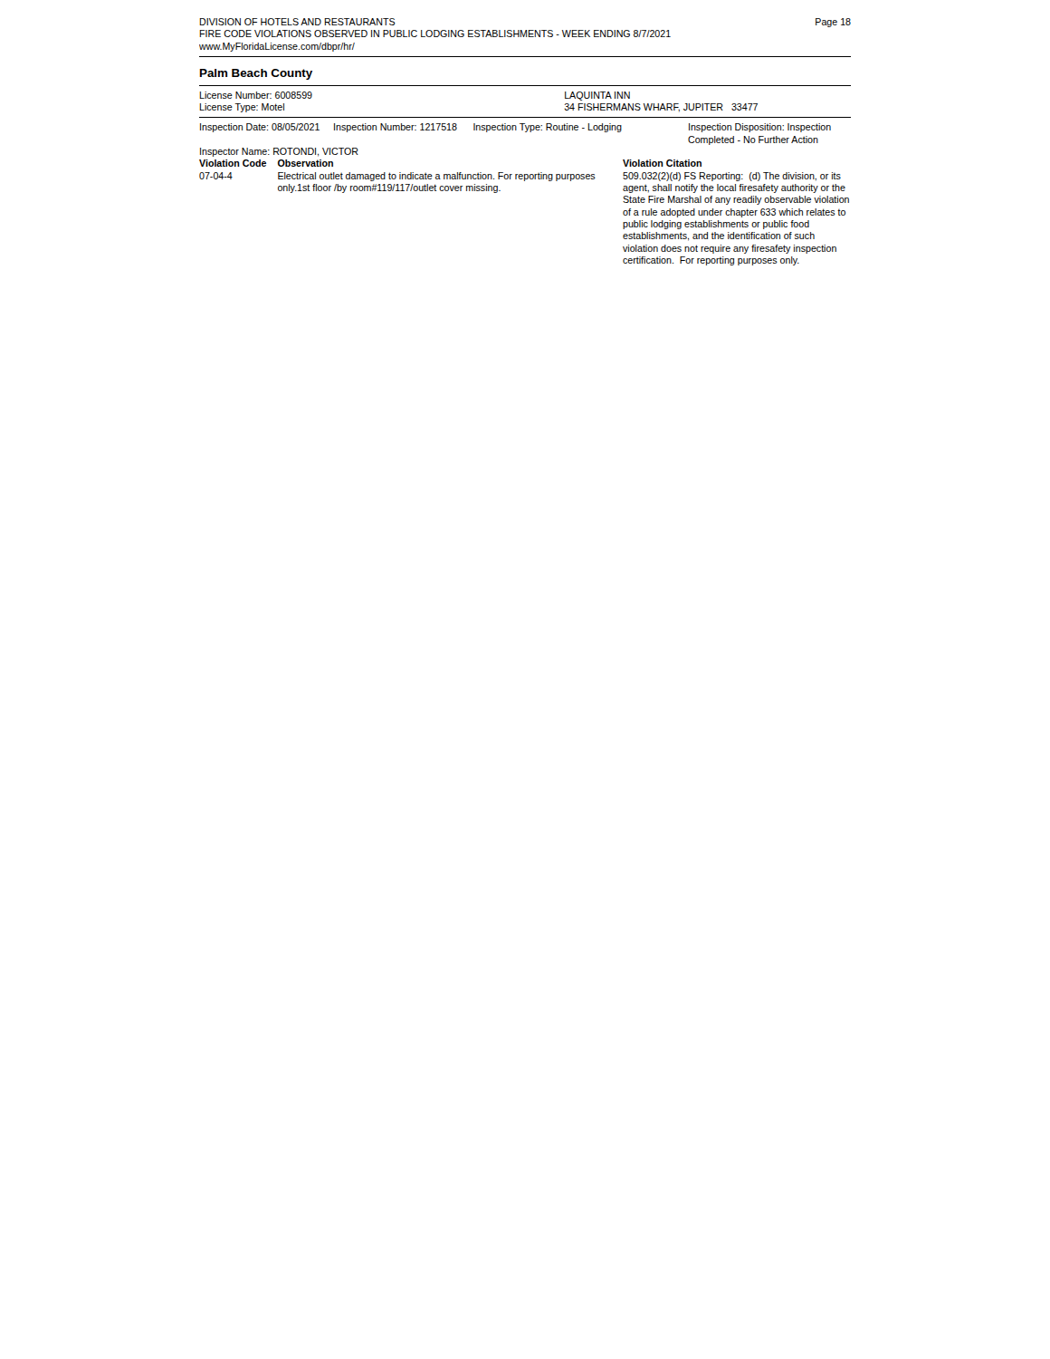DIVISION OF HOTELS AND RESTAURANTS
FIRE CODE VIOLATIONS OBSERVED IN PUBLIC LODGING ESTABLISHMENTS - WEEK ENDING 8/7/2021
www.MyFloridaLicense.com/dbpr/hr/
Page 18
Palm Beach County
| License Number: 6008599 | LAQUINTA INN |
| License Type: Motel | 34 FISHERMANS WHARF, JUPITER 33477 |
| Inspection Date: 08/05/2021 Inspection Number: 1217518 | Inspection Type: Routine - Lodging | Inspection Disposition: Inspection Completed - No Further Action |
| Inspector Name: ROTONDI, VICTOR | | |
| Violation Code | Observation | Violation Citation |
| 07-04-4 | Electrical outlet damaged to indicate a malfunction. For reporting purposes only.1st floor /by room#119/117/outlet cover missing. | 509.032(2)(d) FS Reporting: (d) The division, or its agent, shall notify the local firesafety authority or the State Fire Marshal of any readily observable violation of a rule adopted under chapter 633 which relates to public lodging establishments or public food establishments, and the identification of such violation does not require any firesafety inspection certification. For reporting purposes only. |